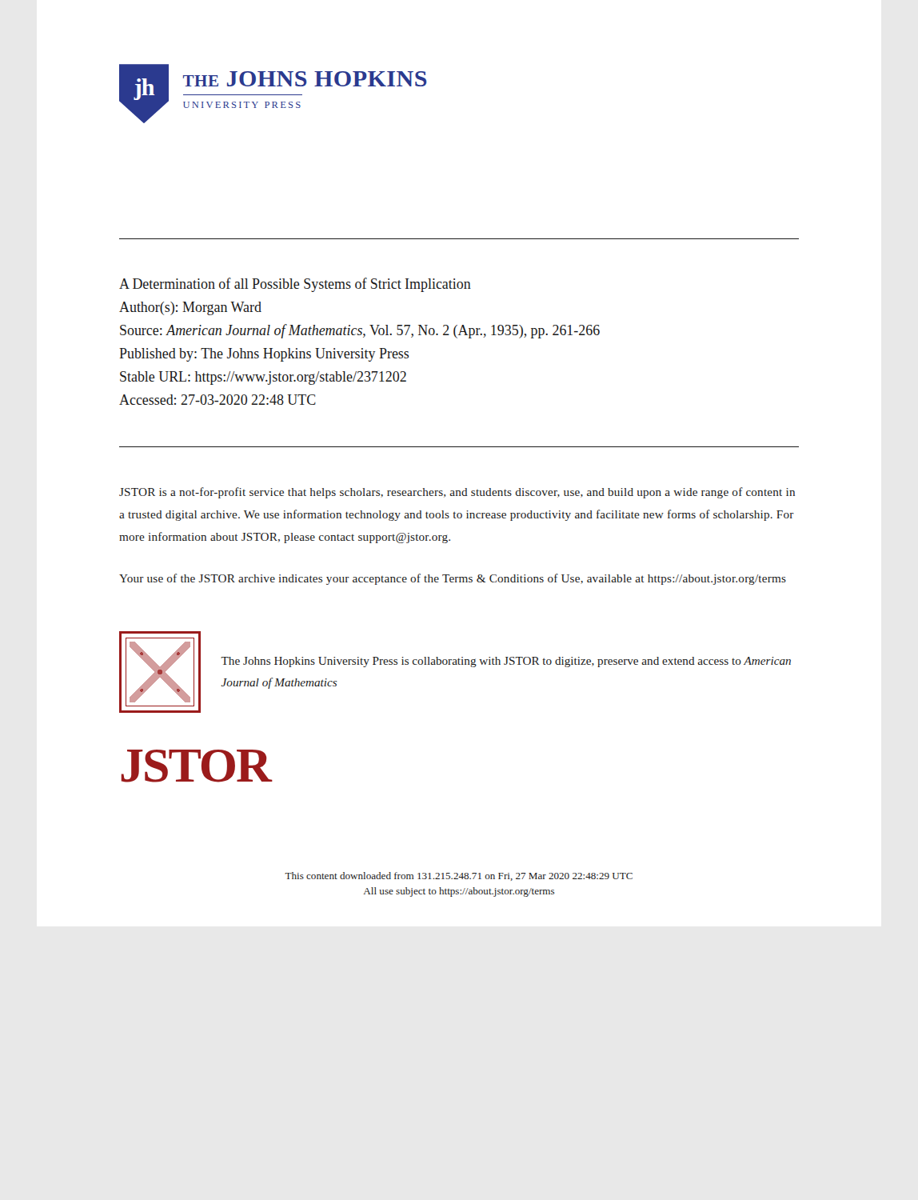jh
THE JOHNS HOPKINS
UNIVERSITY PRESS
A Determination of all Possible Systems of Strict Implication
Author(s): Morgan Ward
Source: American Journal of Mathematics, Vol. 57, No. 2 (Apr., 1935), pp. 261-266
Published by: The Johns Hopkins University Press
Stable URL: https://www.jstor.org/stable/2371202
Accessed: 27-03-2020 22:48 UTC
JSTOR is a not-for-profit service that helps scholars, researchers, and students discover, use, and build upon a wide range of content in a trusted digital archive. We use information technology and tools to increase productivity and facilitate new forms of scholarship. For more information about JSTOR, please contact support@jstor.org.
Your use of the JSTOR archive indicates your acceptance of the Terms & Conditions of Use, available at https://about.jstor.org/terms
The Johns Hopkins University Press is collaborating with JSTOR to digitize, preserve and extend access to American Journal of Mathematics
JSTOR
This content downloaded from 131.215.248.71 on Fri, 27 Mar 2020 22:48:29 UTC
All use subject to https://about.jstor.org/terms